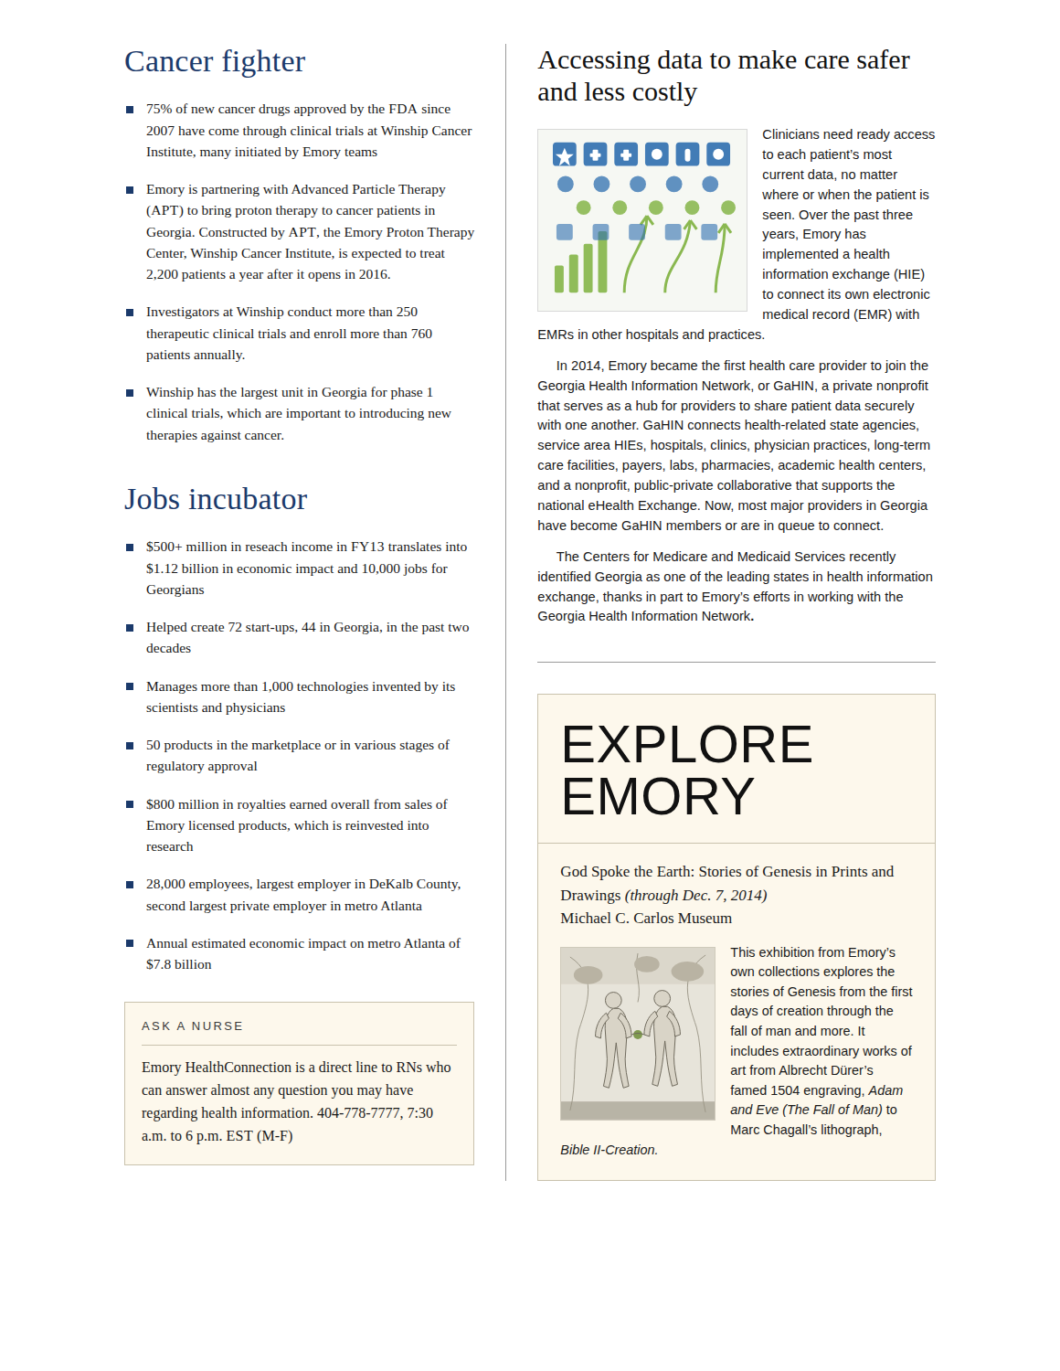Cancer fighter
75% of new cancer drugs approved by the FDA since 2007 have come through clinical trials at Winship Cancer Institute, many initiated by Emory teams
Emory is partnering with Advanced Particle Therapy (APT) to bring proton therapy to cancer patients in Georgia. Constructed by APT, the Emory Proton Therapy Center, Winship Cancer Institute, is expected to treat 2,200 patients a year after it opens in 2016.
Investigators at Winship conduct more than 250 therapeutic clinical trials and enroll more than 760 patients annually.
Winship has the largest unit in Georgia for phase 1 clinical trials, which are important to introducing new therapies against cancer.
Jobs incubator
$500+ million in reseach income in FY13 translates into $1.12 billion in economic impact and 10,000 jobs for Georgians
Helped create 72 start-ups, 44 in Georgia, in the past two decades
Manages more than 1,000 technologies invented by its scientists and physicians
50 products in the marketplace or in various stages of regulatory approval
$800 million in royalties earned overall from sales of Emory licensed products, which is reinvested into research
28,000 employees, largest employer in DeKalb County, second largest private employer in metro Atlanta
Annual estimated economic impact on metro Atlanta of $7.8 billion
Ask a nurse
Emory HealthConnection is a direct line to RNs who can answer almost any question you may have regarding health information. 404-778-7777, 7:30 a.m. to 6 p.m. EST (M-F)
Accessing data to make care safer and less costly
Clinicians need ready access to each patient’s most current data, no matter where or when the patient is seen. Over the past three years, Emory has implemented a health information exchange (HIE) to connect its own electronic medical record (EMR) with EMRs in other hospitals and practices.
In 2014, Emory became the first health care provider to join the Georgia Health Information Network, or GaHIN, a private nonprofit that serves as a hub for providers to share patient data securely with one another. GaHIN connects health-related state agencies, service area HIEs, hospitals, clinics, physician practices, long-term care facilities, payers, labs, pharmacies, academic health centers, and a nonprofit, public-private collaborative that supports the national eHealth Exchange. Now, most major providers in Georgia have become GaHIN members or are in queue to connect.
The Centers for Medicare and Medicaid Services recently identified Georgia as one of the leading states in health information exchange, thanks in part to Emory’s efforts in working with the Georgia Health Information Network.
EXPLORE
EMORY
God Spoke the Earth: Stories of Genesis in Prints and Drawings (through Dec. 7, 2014)
Michael C. Carlos Museum
This exhibition from Emory’s own collections explores the stories of Genesis from the first days of creation through the fall of man and more. It includes extraordinary works of art from Albrecht Dürer’s famed 1504 engraving, Adam and Eve (The Fall of Man) to Marc Chagall’s lithograph, Bible II-Creation.